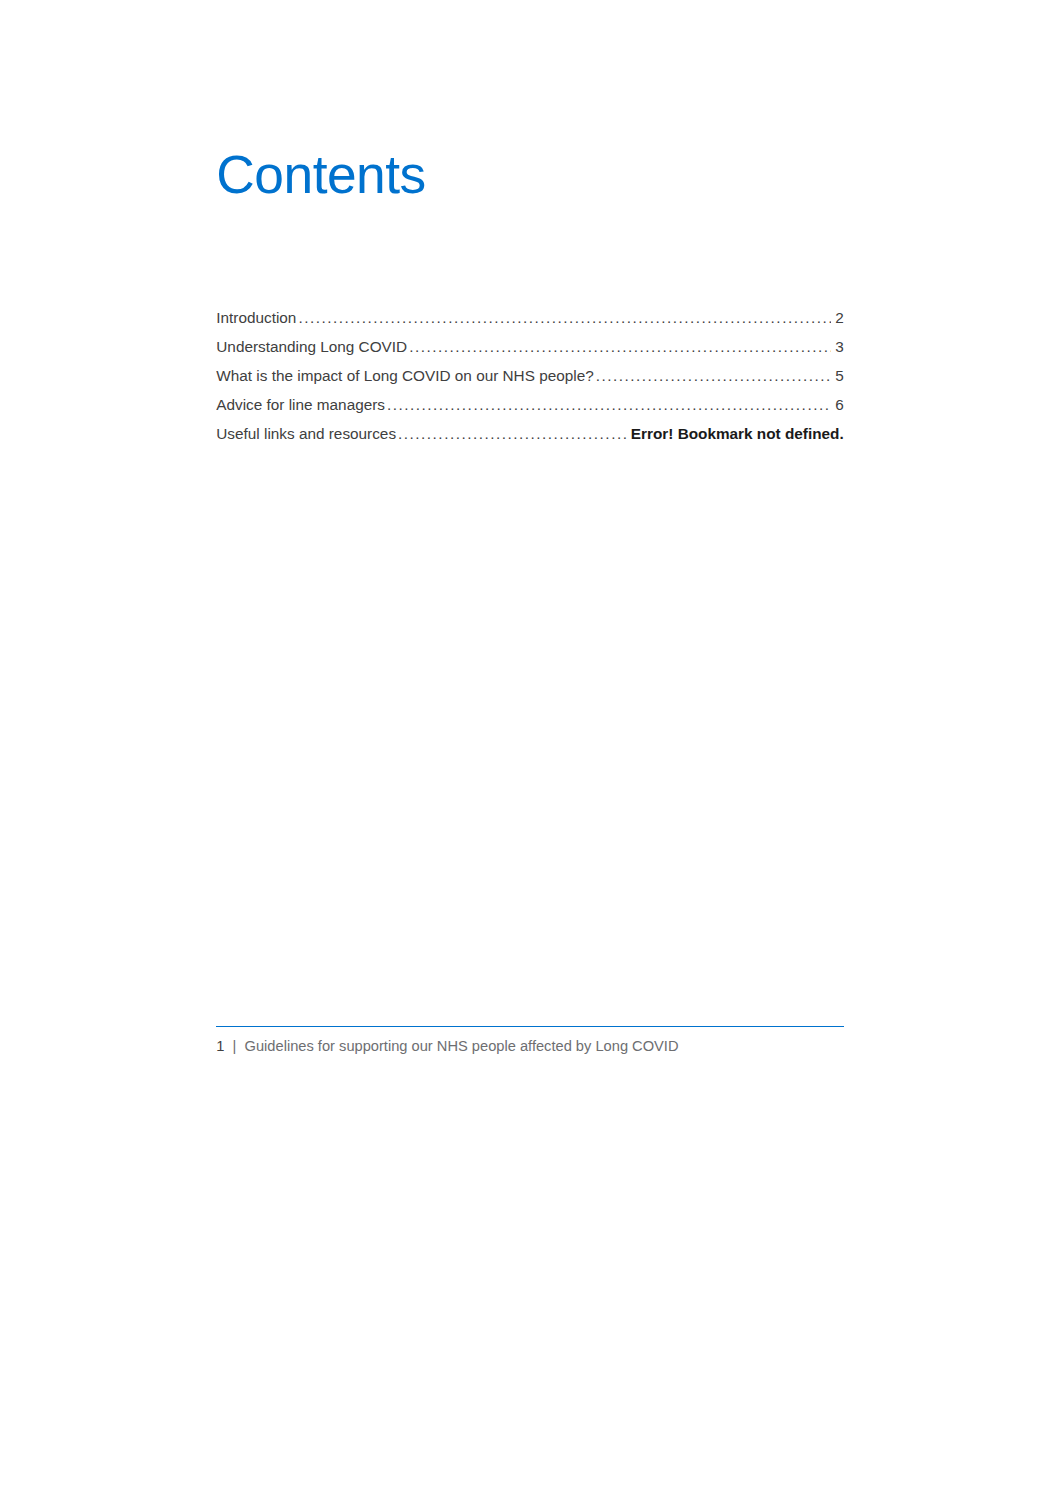Contents
Introduction ............................................................................................................... 2
Understanding Long COVID ......................................................................................... 3
What is the impact of Long COVID on our NHS people? ........................................... 5
Advice for line managers .............................................................................................. 6
Useful links and resources ......................................... Error! Bookmark not defined.
1 | Guidelines for supporting our NHS people affected by Long COVID